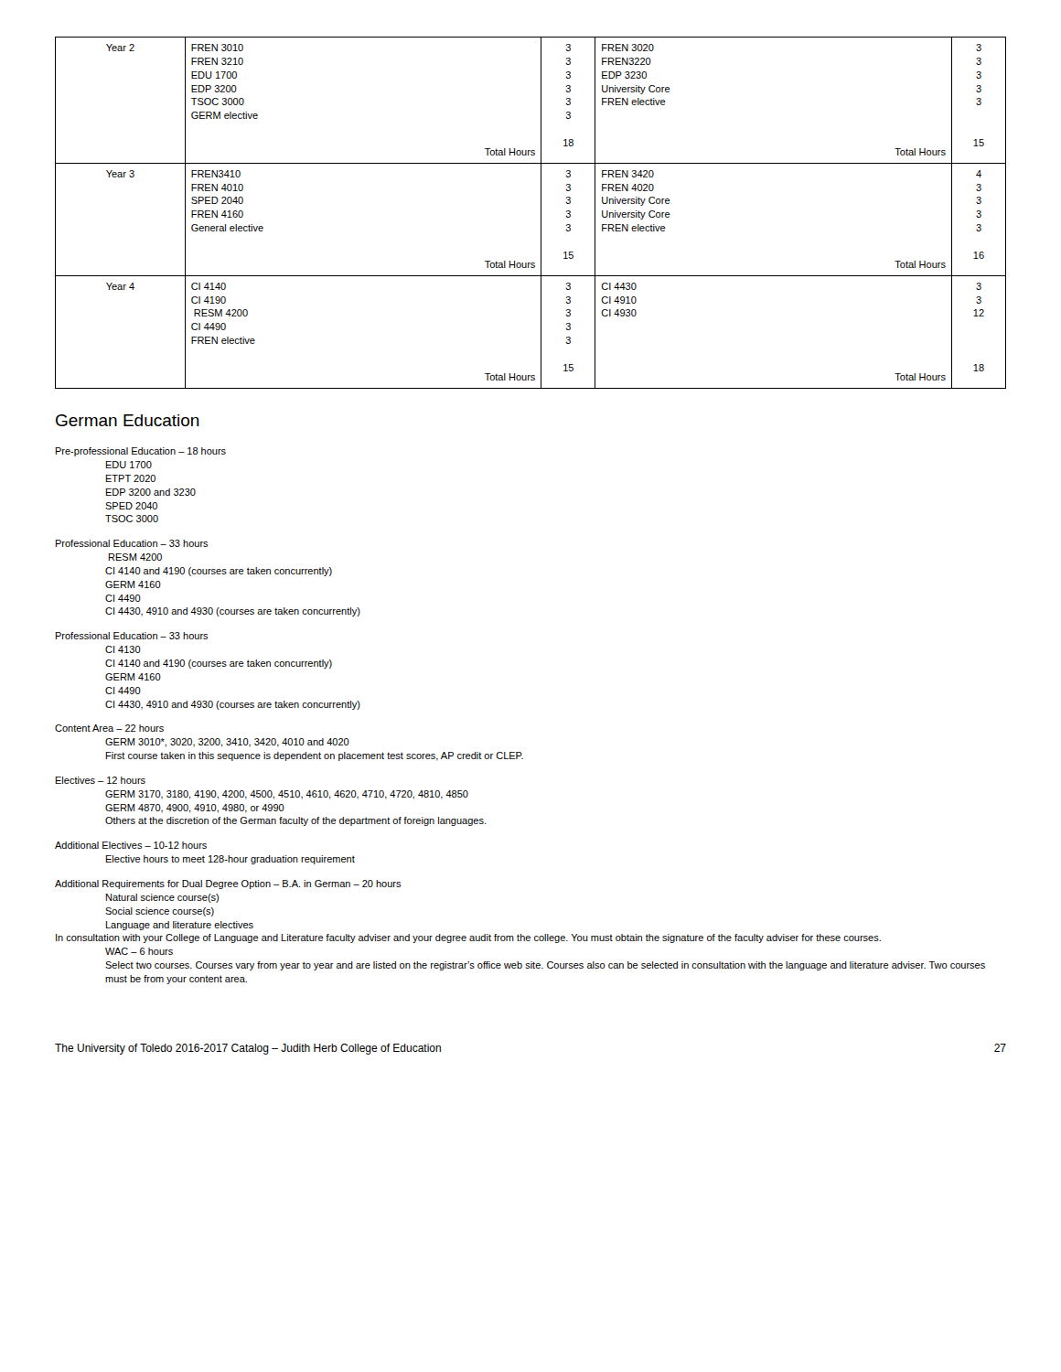| Year 2 | FREN 3010 FREN 3210 EDU 1700 EDP 3200 TSOC 3000 GERM elective Total Hours | 3 3 3 3 3 3 18 | FREN 3020 FREN3220 EDP 3230 University Core FREN elective Total Hours | 3 3 3 3 3 15 |
| Year 3 | FREN3410 FREN 4010 SPED 2040 FREN 4160 General elective Total Hours | 3 3 3 3 3 15 | FREN 3420 FREN 4020 University Core University Core FREN elective Total Hours | 4 3 3 3 3 16 |
| Year 4 | CI 4140 CI 4190 RESM 4200 CI 4490 FREN elective Total Hours | 3 3 3 3 3 15 | CI 4430 CI 4910 CI 4930 Total Hours | 3 3 12 18 |
German Education
Pre-professional Education – 18 hours
EDU 1700
ETPT 2020
EDP 3200 and 3230
SPED 2040
TSOC 3000
Professional Education – 33 hours
RESM 4200
CI 4140 and 4190 (courses are taken concurrently)
GERM 4160
CI 4490
CI 4430, 4910 and 4930 (courses are taken concurrently)
Professional Education – 33 hours
CI 4130
CI 4140 and 4190 (courses are taken concurrently)
GERM 4160
CI 4490
CI 4430, 4910 and 4930 (courses are taken concurrently)
Content Area – 22 hours
GERM 3010*, 3020, 3200, 3410, 3420, 4010 and 4020
First course taken in this sequence is dependent on placement test scores, AP credit or CLEP.
Electives – 12 hours
GERM 3170, 3180, 4190, 4200, 4500, 4510, 4610, 4620, 4710, 4720, 4810, 4850
GERM 4870, 4900, 4910, 4980, or 4990
Others at the discretion of the German faculty of the department of foreign languages.
Additional Electives – 10-12 hours
Elective hours to meet 128-hour graduation requirement
Additional Requirements for Dual Degree Option – B.A. in German – 20 hours
Natural science course(s)
Social science course(s)
Language and literature electives
In consultation with your College of Language and Literature faculty adviser and your degree audit from the college. You must obtain the signature of the faculty adviser for these courses.
WAC – 6 hours
Select two courses. Courses vary from year to year and are listed on the registrar’s office web site. Courses also can be selected in consultation with the language and literature adviser. Two courses must be from your content area.
The University of Toledo 2016-2017 Catalog – Judith Herb College of Education 27